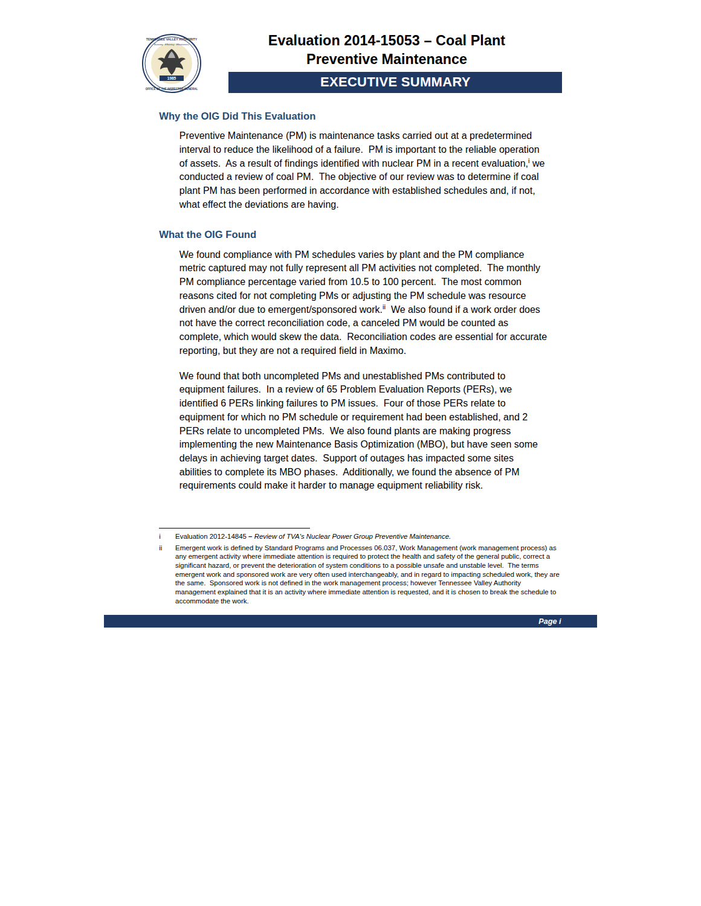1985 TENNESSEE VALLEY AUTHORITY OFFICE OF THE INSPECTOR GENERAL Economy · Efficiency · Effectiveness
Evaluation 2014-15053 – Coal Plant
Preventive Maintenance
EXECUTIVE SUMMARY
Why the OIG Did This Evaluation
Preventive Maintenance (PM) is maintenance tasks carried out at a predetermined interval to reduce the likelihood of a failure. PM is important to the reliable operation of assets. As a result of findings identified with nuclear PM in a recent evaluation,i we conducted a review of coal PM. The objective of our review was to determine if coal plant PM has been performed in accordance with established schedules and, if not, what effect the deviations are having.
What the OIG Found
We found compliance with PM schedules varies by plant and the PM compliance metric captured may not fully represent all PM activities not completed. The monthly PM compliance percentage varied from 10.5 to 100 percent. The most common reasons cited for not completing PMs or adjusting the PM schedule was resource driven and/or due to emergent/sponsored work.ii We also found if a work order does not have the correct reconciliation code, a canceled PM would be counted as complete, which would skew the data. Reconciliation codes are essential for accurate reporting, but they are not a required field in Maximo.
We found that both uncompleted PMs and unestablished PMs contributed to equipment failures. In a review of 65 Problem Evaluation Reports (PERs), we identified 6 PERs linking failures to PM issues. Four of those PERs relate to equipment for which no PM schedule or requirement had been established, and 2 PERs relate to uncompleted PMs. We also found plants are making progress implementing the new Maintenance Basis Optimization (MBO), but have seen some delays in achieving target dates. Support of outages has impacted some sites abilities to complete its MBO phases. Additionally, we found the absence of PM requirements could make it harder to manage equipment reliability risk.
i
Evaluation 2012-14845 – Review of TVA's Nuclear Power Group Preventive Maintenance.
ii
Emergent work is defined by Standard Programs and Processes 06.037, Work Management (work management process) as any emergent activity where immediate attention is required to protect the health and safety of the general public, correct a significant hazard, or prevent the deterioration of system conditions to a possible unsafe and unstable level. The terms emergent work and sponsored work are very often used interchangeably, and in regard to impacting scheduled work, they are the same. Sponsored work is not defined in the work management process; however Tennessee Valley Authority management explained that it is an activity where immediate attention is requested, and it is chosen to break the schedule to accommodate the work.
Page i